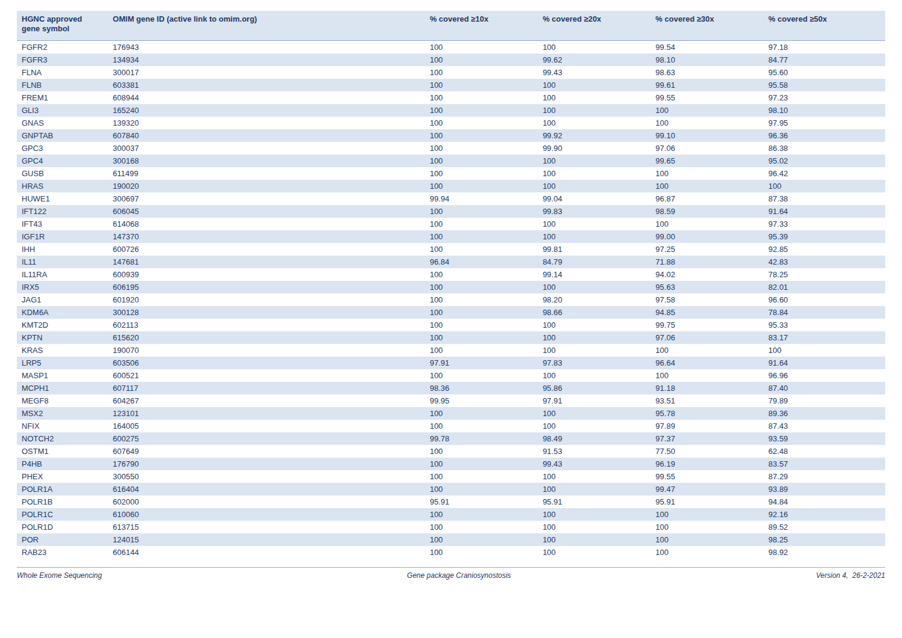| HGNC approved gene symbol | OMIM gene ID (active link to omim.org) | % covered ≥10x | % covered ≥20x | % covered ≥30x | % covered ≥50x |
| --- | --- | --- | --- | --- | --- |
| FGFR2 | 176943 | 100 | 100 | 99.54 | 97.18 |
| FGFR3 | 134934 | 100 | 99.62 | 98.10 | 84.77 |
| FLNA | 300017 | 100 | 99.43 | 98.63 | 95.60 |
| FLNB | 603381 | 100 | 100 | 99.61 | 95.58 |
| FREM1 | 608944 | 100 | 100 | 99.55 | 97.23 |
| GLI3 | 165240 | 100 | 100 | 100 | 98.10 |
| GNAS | 139320 | 100 | 100 | 100 | 97.95 |
| GNPTAB | 607840 | 100 | 99.92 | 99.10 | 96.36 |
| GPC3 | 300037 | 100 | 99.90 | 97.06 | 86.38 |
| GPC4 | 300168 | 100 | 100 | 99.65 | 95.02 |
| GUSB | 611499 | 100 | 100 | 100 | 96.42 |
| HRAS | 190020 | 100 | 100 | 100 | 100 |
| HUWE1 | 300697 | 99.94 | 99.04 | 96.87 | 87.38 |
| IFT122 | 606045 | 100 | 99.83 | 98.59 | 91.64 |
| IFT43 | 614068 | 100 | 100 | 100 | 97.33 |
| IGF1R | 147370 | 100 | 100 | 99.00 | 95.39 |
| IHH | 600726 | 100 | 99.81 | 97.25 | 92.85 |
| IL11 | 147681 | 96.84 | 84.79 | 71.88 | 42.83 |
| IL11RA | 600939 | 100 | 99.14 | 94.02 | 78.25 |
| IRX5 | 606195 | 100 | 100 | 95.63 | 82.01 |
| JAG1 | 601920 | 100 | 98.20 | 97.58 | 96.60 |
| KDM6A | 300128 | 100 | 98.66 | 94.85 | 78.84 |
| KMT2D | 602113 | 100 | 100 | 99.75 | 95.33 |
| KPTN | 615620 | 100 | 100 | 97.06 | 83.17 |
| KRAS | 190070 | 100 | 100 | 100 | 100 |
| LRP5 | 603506 | 97.91 | 97.83 | 96.64 | 91.64 |
| MASP1 | 600521 | 100 | 100 | 100 | 96.96 |
| MCPH1 | 607117 | 98.36 | 95.86 | 91.18 | 87.40 |
| MEGF8 | 604267 | 99.95 | 97.91 | 93.51 | 79.89 |
| MSX2 | 123101 | 100 | 100 | 95.78 | 89.36 |
| NFIX | 164005 | 100 | 100 | 97.89 | 87.43 |
| NOTCH2 | 600275 | 99.78 | 98.49 | 97.37 | 93.59 |
| OSTM1 | 607649 | 100 | 91.53 | 77.50 | 62.48 |
| P4HB | 176790 | 100 | 99.43 | 96.19 | 83.57 |
| PHEX | 300550 | 100 | 100 | 99.55 | 87.29 |
| POLR1A | 616404 | 100 | 100 | 99.47 | 93.89 |
| POLR1B | 602000 | 95.91 | 95.91 | 95.91 | 94.84 |
| POLR1C | 610060 | 100 | 100 | 100 | 92.16 |
| POLR1D | 613715 | 100 | 100 | 100 | 89.52 |
| POR | 124015 | 100 | 100 | 100 | 98.25 |
| RAB23 | 606144 | 100 | 100 | 100 | 98.92 |
Whole Exome Sequencing
Gene package Craniosynostosis
Version 4, 26-2-2021